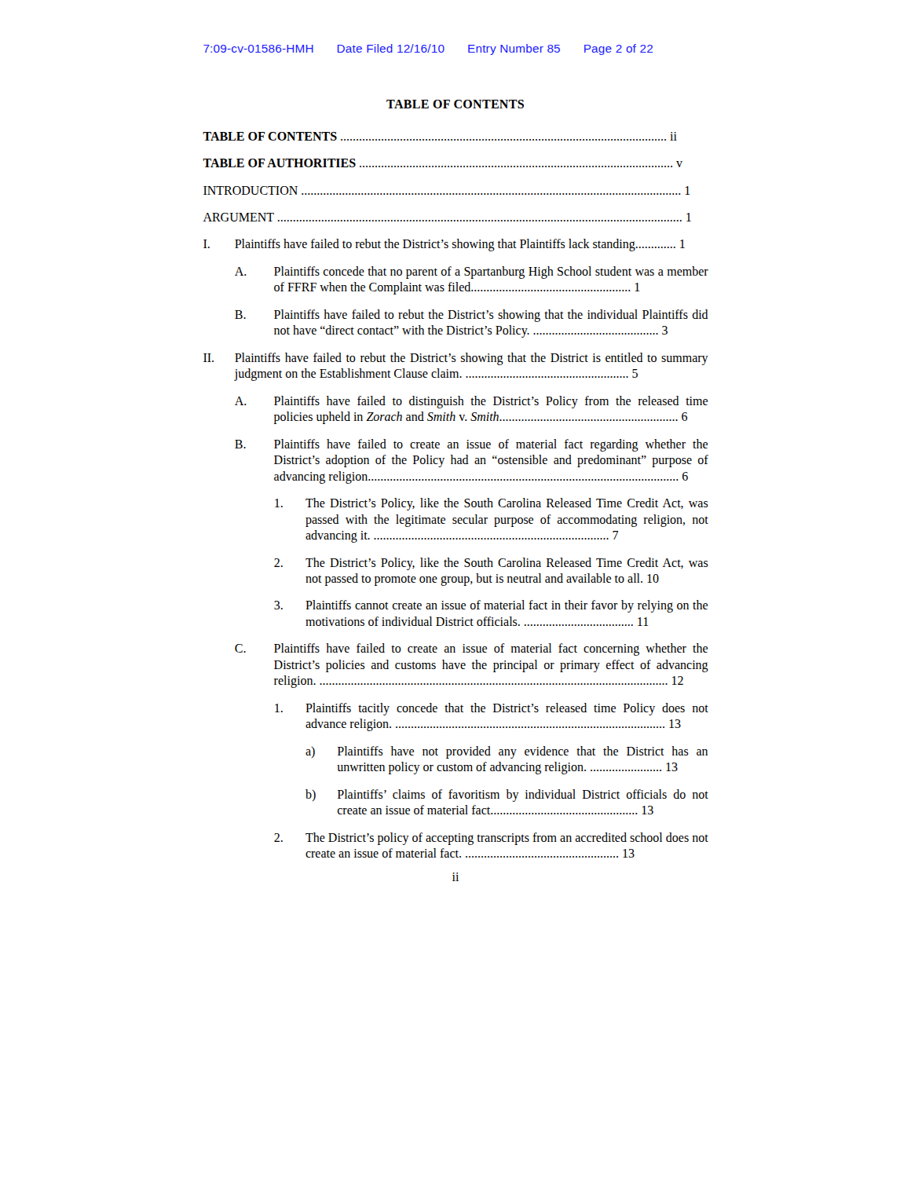7:09-cv-01586-HMH Date Filed 12/16/10 Entry Number 85 Page 2 of 22
TABLE OF CONTENTS
TABLE OF CONTENTS ........................................................................................................ ii
TABLE OF AUTHORITIES .................................................................................................... v
INTRODUCTION ......................................................................................................................... 1
ARGUMENT ................................................................................................................................. 1
I.
Plaintiffs have failed to rebut the District’s showing that Plaintiffs lack standing............. 1
A.
Plaintiffs concede that no parent of a Spartanburg High School student was a member of FFRF when the Complaint was filed................................................... 1
B.
Plaintiffs have failed to rebut the District’s showing that the individual Plaintiffs did not have “direct contact” with the District’s Policy. ........................................ 3
II.
Plaintiffs have failed to rebut the District’s showing that the District is entitled to summary judgment on the Establishment Clause claim. .................................................... 5
A.
Plaintiffs have failed to distinguish the District’s Policy from the released time policies upheld in Zorach and Smith v. Smith......................................................... 6
B.
Plaintiffs have failed to create an issue of material fact regarding whether the District’s adoption of the Policy had an “ostensible and predominant” purpose of advancing religion................................................................................................... 6
1.
The District’s Policy, like the South Carolina Released Time Credit Act, was passed with the legitimate secular purpose of accommodating religion, not advancing it. ........................................................................... 7
2.
The District’s Policy, like the South Carolina Released Time Credit Act, was not passed to promote one group, but is neutral and available to all. 10
3.
Plaintiffs cannot create an issue of material fact in their favor by relying on the motivations of individual District officials. ................................... 11
C.
Plaintiffs have failed to create an issue of material fact concerning whether the District’s policies and customs have the principal or primary effect of advancing religion. ............................................................................................................... 12
1.
Plaintiffs tacitly concede that the District’s released time Policy does not advance religion. ...................................................................................... 13
a)
Plaintiffs have not provided any evidence that the District has an unwritten policy or custom of advancing religion. ....................... 13
b)
Plaintiffs’ claims of favoritism by individual District officials do not create an issue of material fact............................................... 13
2.
The District’s policy of accepting transcripts from an accredited school does not create an issue of material fact. ................................................. 13
ii